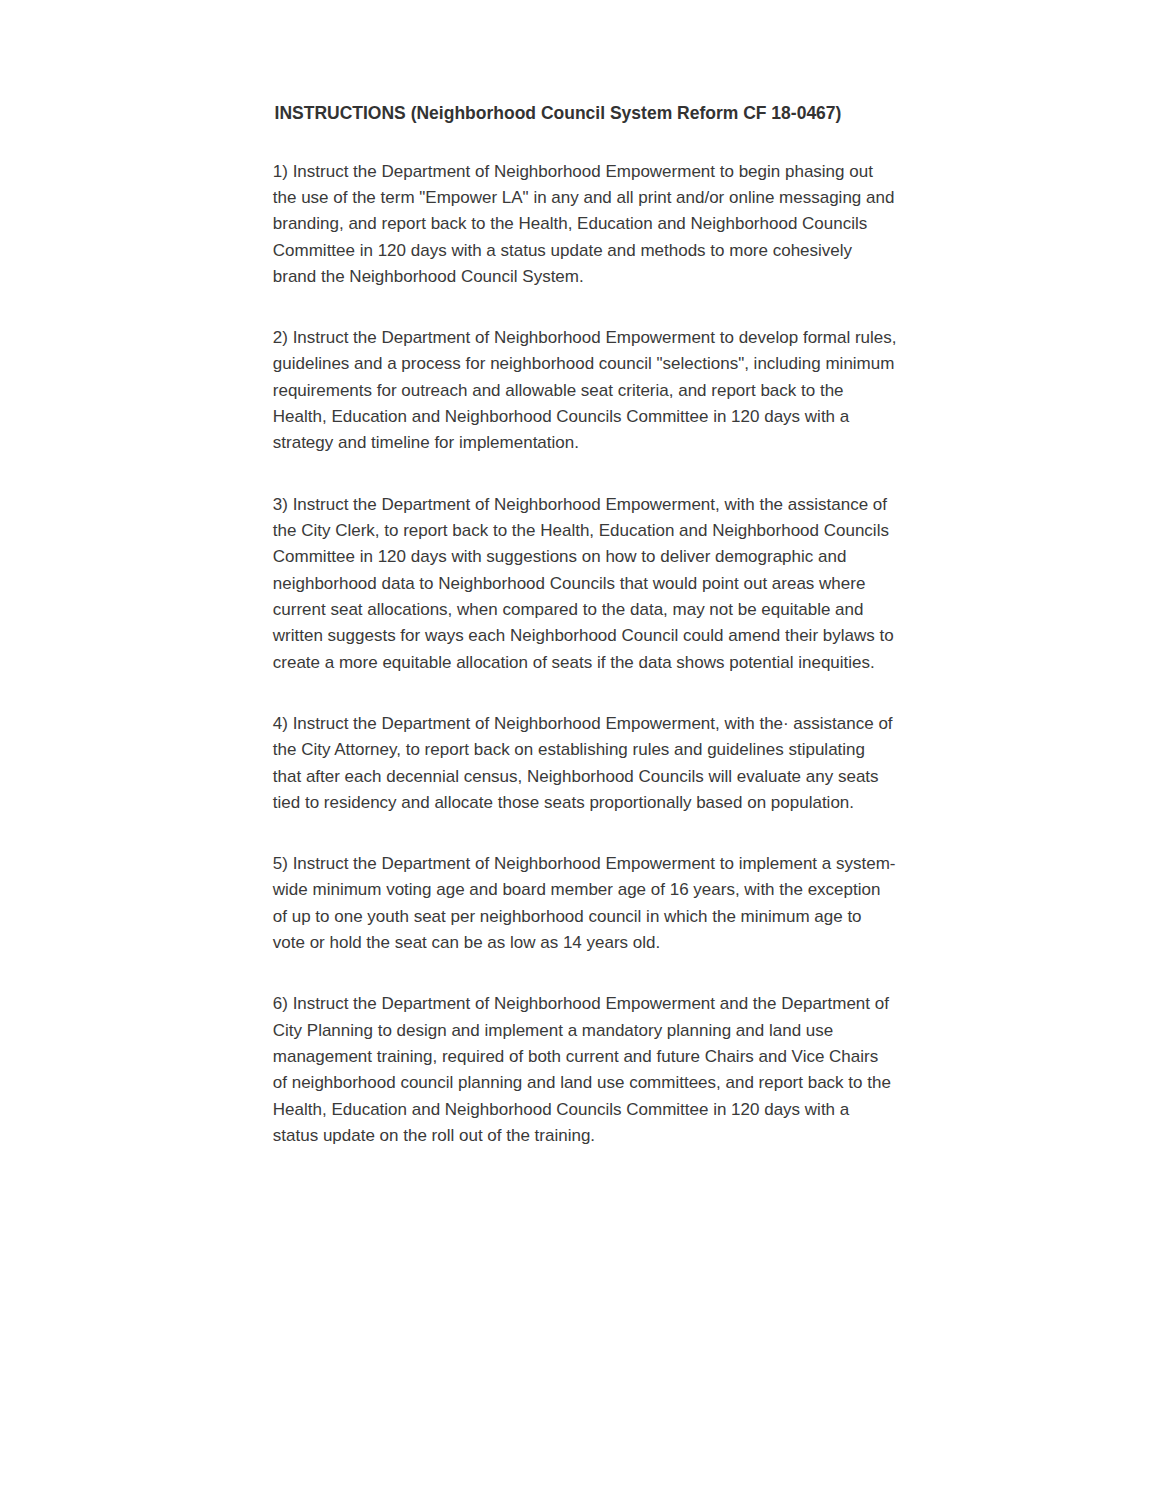INSTRUCTIONS (Neighborhood Council System Reform CF 18-0467)
1) Instruct the Department of Neighborhood Empowerment to begin phasing out the use of the term "Empower LA" in any and all print and/or online messaging and branding, and report back to the Health, Education and Neighborhood Councils Committee in 120 days with a status update and methods to more cohesively brand the Neighborhood Council System.
2) Instruct the Department of Neighborhood Empowerment to develop formal rules, guidelines and a process for neighborhood council "selections", including minimum requirements for outreach and allowable seat criteria, and report back to the Health, Education and Neighborhood Councils Committee in 120 days with a strategy and timeline for implementation.
3) Instruct the Department of Neighborhood Empowerment, with the assistance of the City Clerk, to report back to the Health, Education and Neighborhood Councils Committee in 120 days with suggestions on how to deliver demographic and neighborhood data to Neighborhood Councils that would point out areas where current seat allocations, when compared to the data, may not be equitable and written suggests for ways each Neighborhood Council could amend their bylaws to create a more equitable allocation of seats if the data shows potential inequities.
4) Instruct the Department of Neighborhood Empowerment, with the· assistance of the City Attorney, to report back on establishing rules and guidelines stipulating that after each decennial census, Neighborhood Councils will evaluate any seats tied to residency and allocate those seats proportionally based on population.
5) Instruct the Department of Neighborhood Empowerment to implement a system-wide minimum voting age and board member age of 16 years, with the exception of up to one youth seat per neighborhood council in which the minimum age to vote or hold the seat can be as low as 14 years old.
6) Instruct the Department of Neighborhood Empowerment and the Department of City Planning to design and implement a mandatory planning and land use management training, required of both current and future Chairs and Vice Chairs of neighborhood council planning and land use committees, and report back to the Health, Education and Neighborhood Councils Committee in 120 days with a status update on the roll out of the training.